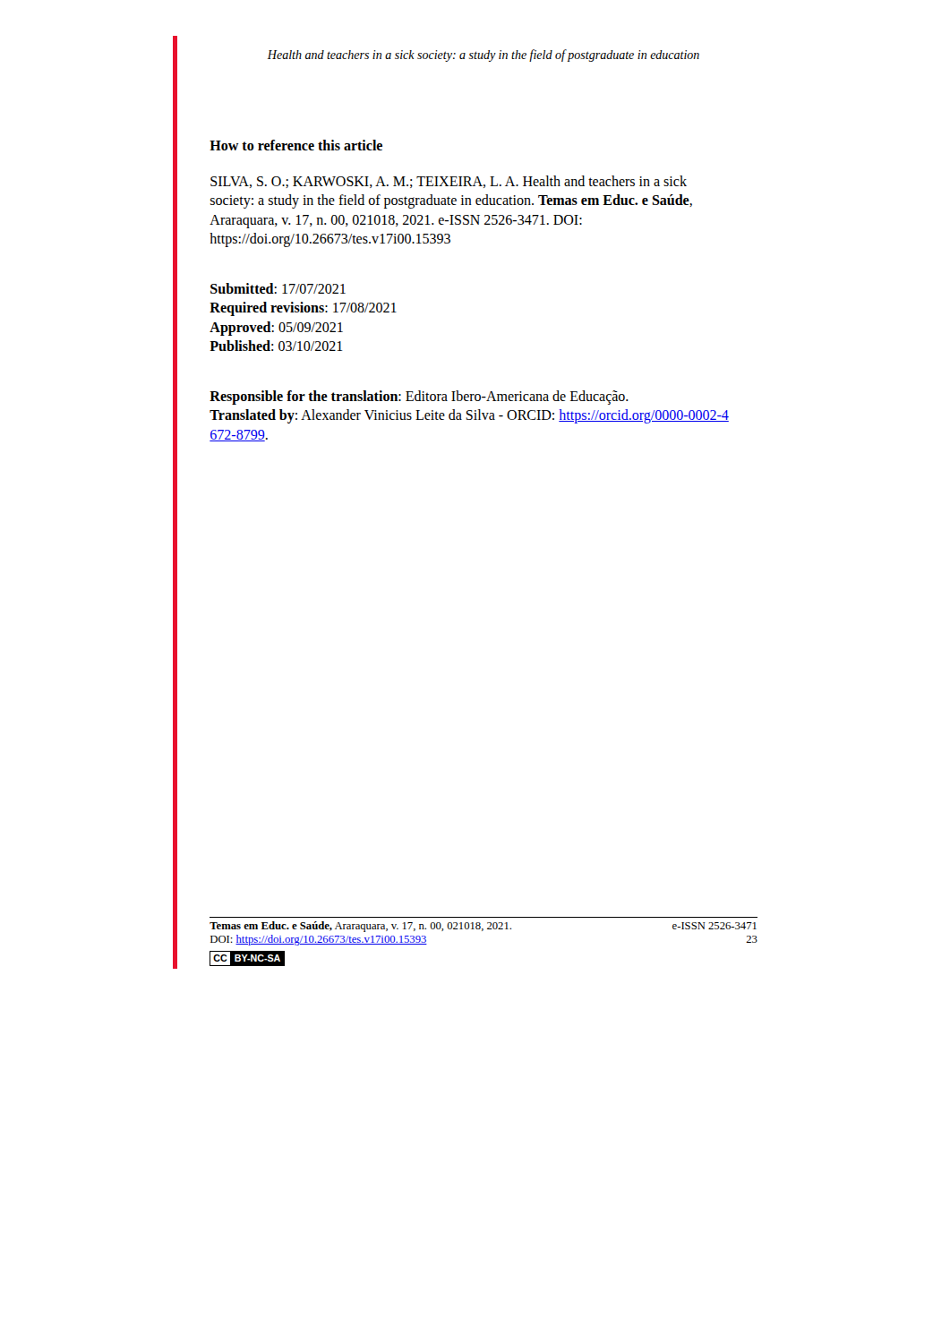Health and teachers in a sick society: a study in the field of postgraduate in education
How to reference this article
SILVA, S. O.; KARWOSKI, A. M.; TEIXEIRA, L. A. Health and teachers in a sick society: a study in the field of postgraduate in education. Temas em Educ. e Saúde, Araraquara, v. 17, n. 00, 021018, 2021. e-ISSN 2526-3471. DOI: https://doi.org/10.26673/tes.v17i00.15393
Submitted: 17/07/2021
Required revisions: 17/08/2021
Approved: 05/09/2021
Published: 03/10/2021
Responsible for the translation: Editora Ibero-Americana de Educação.
Translated by: Alexander Vinicius Leite da Silva - ORCID: https://orcid.org/0000-0002-4672-8799.
Temas em Educ. e Saúde, Araraquara, v. 17, n. 00, 021018, 2021.
DOI: https://doi.org/10.26673/tes.v17i00.15393
CC BY-NC-SA
e-ISSN 2526-3471
23